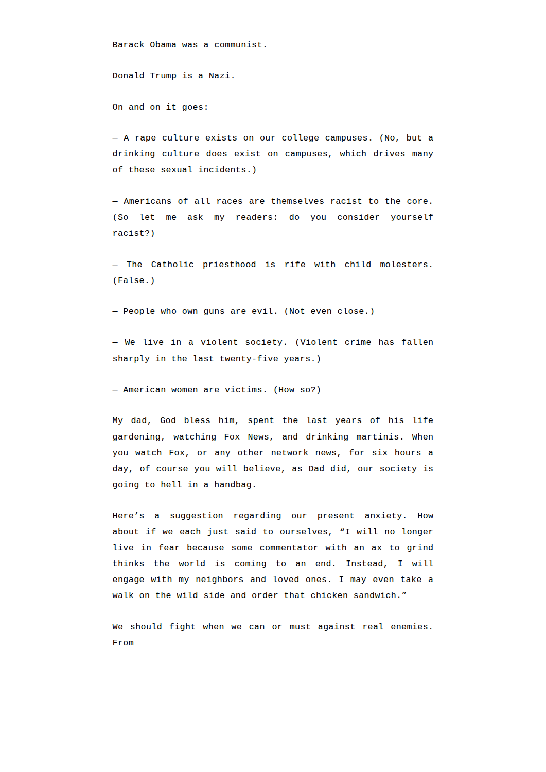Barack Obama was a communist.
Donald Trump is a Nazi.
On and on it goes:
— A rape culture exists on our college campuses. (No, but a drinking culture does exist on campuses, which drives many of these sexual incidents.)
— Americans of all races are themselves racist to the core. (So let me ask my readers: do you consider yourself racist?)
— The Catholic priesthood is rife with child molesters. (False.)
— People who own guns are evil. (Not even close.)
— We live in a violent society. (Violent crime has fallen sharply in the last twenty-five years.)
— American women are victims. (How so?)
My dad, God bless him, spent the last years of his life gardening, watching Fox News, and drinking martinis. When you watch Fox, or any other network news, for six hours a day, of course you will believe, as Dad did, our society is going to hell in a handbag.
Here’s a suggestion regarding our present anxiety. How about if we each just said to ourselves, “I will no longer live in fear because some commentator with an ax to grind thinks the world is coming to an end. Instead, I will engage with my neighbors and loved ones. I may even take a walk on the wild side and order that chicken sandwich.”
We should fight when we can or must against real enemies. From